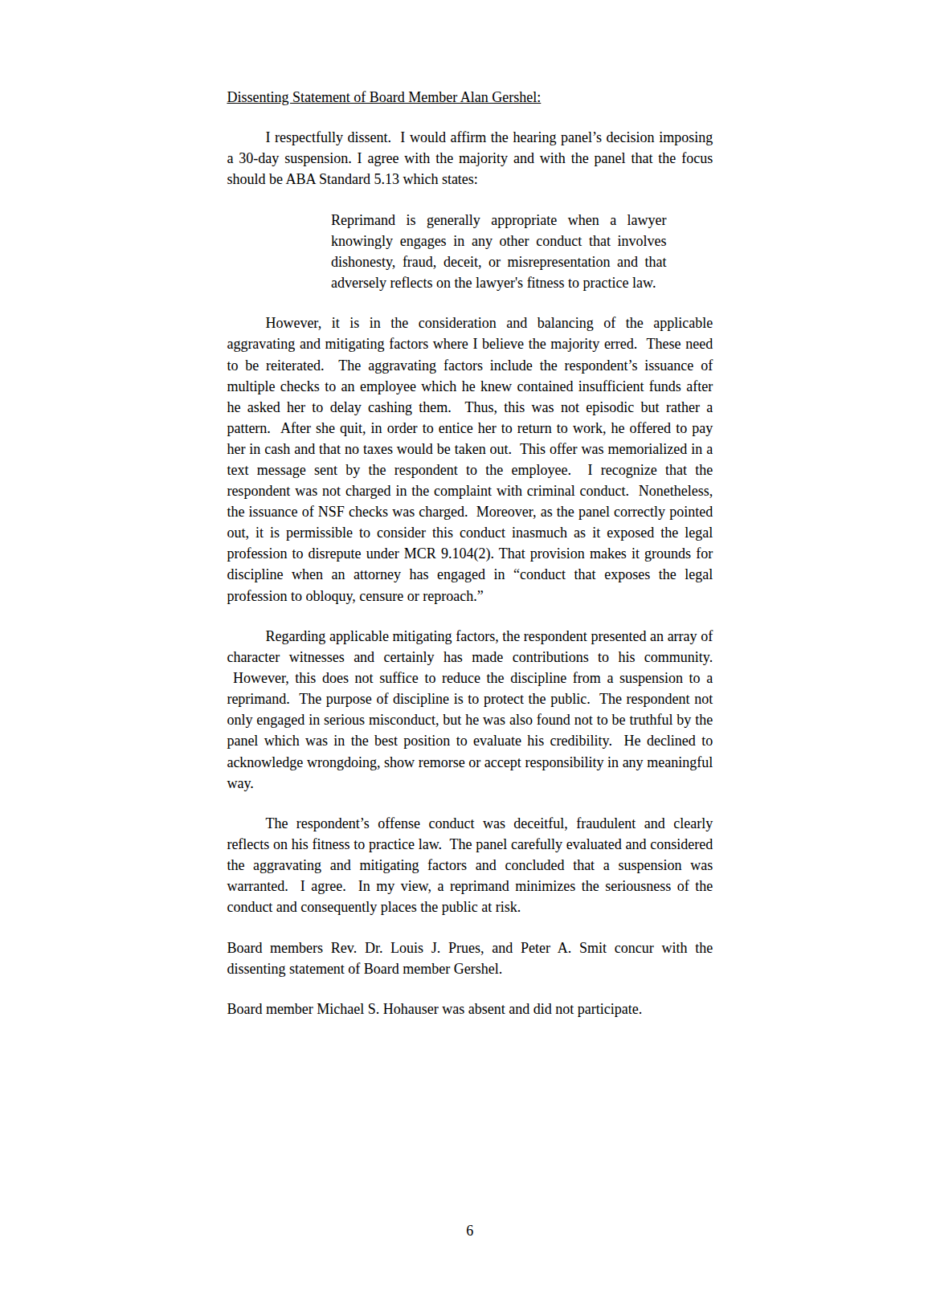Dissenting Statement of Board Member Alan Gershel:
I respectfully dissent. I would affirm the hearing panel’s decision imposing a 30-day suspension. I agree with the majority and with the panel that the focus should be ABA Standard 5.13 which states:
Reprimand is generally appropriate when a lawyer knowingly engages in any other conduct that involves dishonesty, fraud, deceit, or misrepresentation and that adversely reflects on the lawyer's fitness to practice law.
However, it is in the consideration and balancing of the applicable aggravating and mitigating factors where I believe the majority erred. These need to be reiterated. The aggravating factors include the respondent’s issuance of multiple checks to an employee which he knew contained insufficient funds after he asked her to delay cashing them. Thus, this was not episodic but rather a pattern. After she quit, in order to entice her to return to work, he offered to pay her in cash and that no taxes would be taken out. This offer was memorialized in a text message sent by the respondent to the employee. I recognize that the respondent was not charged in the complaint with criminal conduct. Nonetheless, the issuance of NSF checks was charged. Moreover, as the panel correctly pointed out, it is permissible to consider this conduct inasmuch as it exposed the legal profession to disrepute under MCR 9.104(2). That provision makes it grounds for discipline when an attorney has engaged in “conduct that exposes the legal profession to obloquy, censure or reproach.”
Regarding applicable mitigating factors, the respondent presented an array of character witnesses and certainly has made contributions to his community. However, this does not suffice to reduce the discipline from a suspension to a reprimand. The purpose of discipline is to protect the public. The respondent not only engaged in serious misconduct, but he was also found not to be truthful by the panel which was in the best position to evaluate his credibility. He declined to acknowledge wrongdoing, show remorse or accept responsibility in any meaningful way.
The respondent’s offense conduct was deceitful, fraudulent and clearly reflects on his fitness to practice law. The panel carefully evaluated and considered the aggravating and mitigating factors and concluded that a suspension was warranted. I agree. In my view, a reprimand minimizes the seriousness of the conduct and consequently places the public at risk.
Board members Rev. Dr. Louis J. Prues, and Peter A. Smit concur with the dissenting statement of Board member Gershel.
Board member Michael S. Hohauser was absent and did not participate.
6